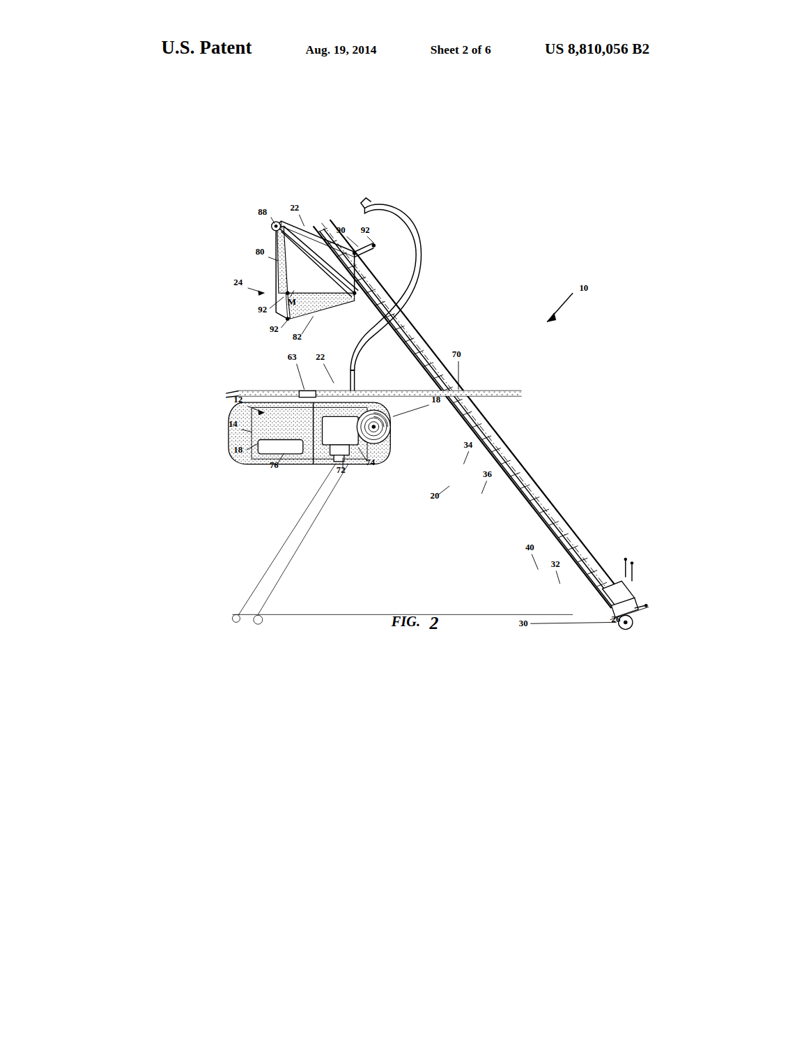U.S. Patent
Aug. 19, 2014
Sheet 2 of 6
US 8,810,056 B2
10 M 88 22 90 92 80 24 92 92 82 63 22 70 18 12 14 18 76 72 74 34 36 20 40 32 26 30 FIG. 2